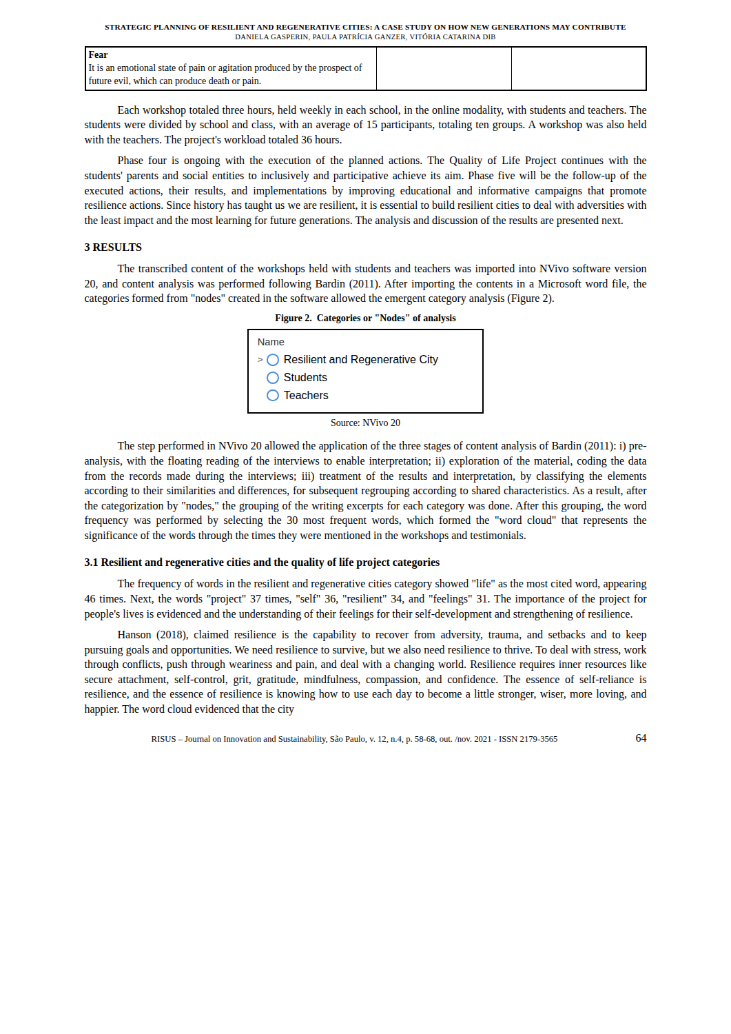STRATEGIC PLANNING OF RESILIENT AND REGENERATIVE CITIES: A CASE STUDY ON HOW NEW GENERATIONS MAY CONTRIBUTE
DANIELA GASPERIN, PAULA PATRÍCIA GANZER, VITÓRIA CATARINA DIB
| Fear It is an emotional state of pain or agitation produced by the prospect of future evil, which can produce death or pain. | | |
Each workshop totaled three hours, held weekly in each school, in the online modality, with students and teachers. The students were divided by school and class, with an average of 15 participants, totaling ten groups. A workshop was also held with the teachers. The project's workload totaled 36 hours.
Phase four is ongoing with the execution of the planned actions. The Quality of Life Project continues with the students' parents and social entities to inclusively and participative achieve its aim. Phase five will be the follow-up of the executed actions, their results, and implementations by improving educational and informative campaigns that promote resilience actions. Since history has taught us we are resilient, it is essential to build resilient cities to deal with adversities with the least impact and the most learning for future generations. The analysis and discussion of the results are presented next.
3 RESULTS
The transcribed content of the workshops held with students and teachers was imported into NVivo software version 20, and content analysis was performed following Bardin (2011). After importing the contents in a Microsoft word file, the categories formed from "nodes" created in the software allowed the emergent category analysis (Figure 2).
Figure 2. Categories or "Nodes" of analysis
Name
> Resilient and Regenerative City
Students
Teachers
Source: NVivo 20
The step performed in NVivo 20 allowed the application of the three stages of content analysis of Bardin (2011): i) pre-analysis, with the floating reading of the interviews to enable interpretation; ii) exploration of the material, coding the data from the records made during the interviews; iii) treatment of the results and interpretation, by classifying the elements according to their similarities and differences, for subsequent regrouping according to shared characteristics. As a result, after the categorization by "nodes," the grouping of the writing excerpts for each category was done. After this grouping, the word frequency was performed by selecting the 30 most frequent words, which formed the "word cloud" that represents the significance of the words through the times they were mentioned in the workshops and testimonials.
3.1 Resilient and regenerative cities and the quality of life project categories
The frequency of words in the resilient and regenerative cities category showed "life" as the most cited word, appearing 46 times. Next, the words "project" 37 times, "self" 36, "resilient" 34, and "feelings" 31. The importance of the project for people's lives is evidenced and the understanding of their feelings for their self-development and strengthening of resilience.
Hanson (2018), claimed resilience is the capability to recover from adversity, trauma, and setbacks and to keep pursuing goals and opportunities. We need resilience to survive, but we also need resilience to thrive. To deal with stress, work through conflicts, push through weariness and pain, and deal with a changing world. Resilience requires inner resources like secure attachment, self-control, grit, gratitude, mindfulness, compassion, and confidence. The essence of self-reliance is resilience, and the essence of resilience is knowing how to use each day to become a little stronger, wiser, more loving, and happier. The word cloud evidenced that the city
RISUS – Journal on Innovation and Sustainability, São Paulo, v. 12, n.4, p. 58-68, out. /nov. 2021 - ISSN 2179-3565
64